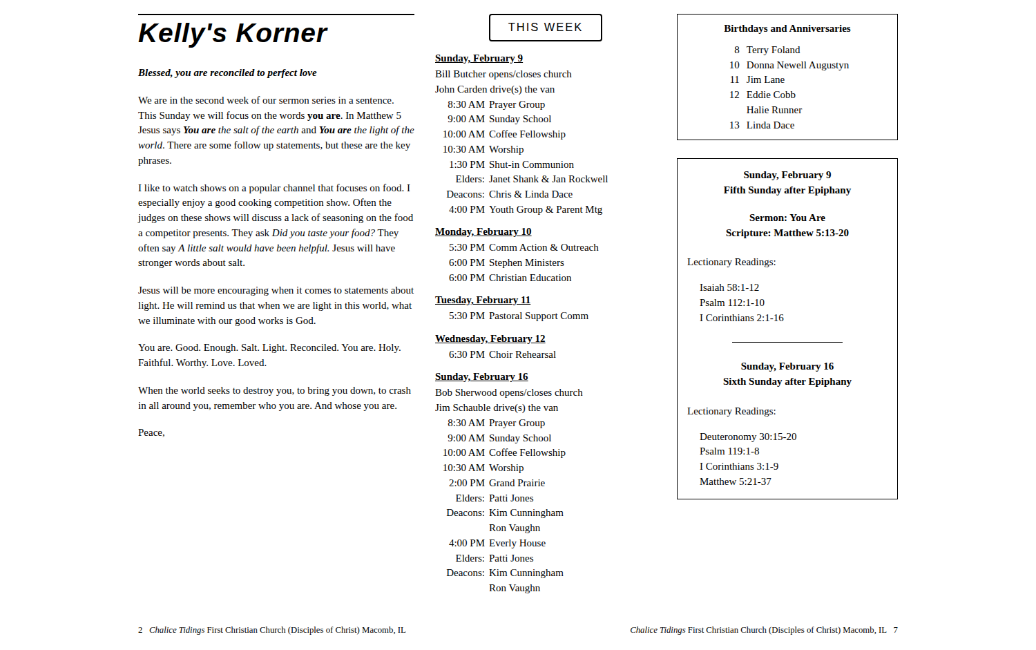Kelly's Korner
Blessed, you are reconciled to perfect love
We are in the second week of our sermon series in a sentence. This Sunday we will focus on the words you are. In Matthew 5 Jesus says You are the salt of the earth and You are the light of the world. There are some follow up statements, but these are the key phrases.
I like to watch shows on a popular channel that focuses on food. I especially enjoy a good cooking competition show. Often the judges on these shows will discuss a lack of seasoning on the food a competitor presents. They ask Did you taste your food? They often say A little salt would have been helpful. Jesus will have stronger words about salt.
Jesus will be more encouraging when it comes to statements about light. He will remind us that when we are light in this world, what we illuminate with our good works is God.
You are. Good. Enough. Salt. Light. Reconciled. You are. Holy. Faithful. Worthy. Love. Loved.
When the world seeks to destroy you, to bring you down, to crash in all around you, remember who you are. And whose you are.
Peace,
THIS WEEK
Sunday, February 9
Bill Butcher opens/closes church
John Carden drive(s) the van
| 8:30 AM | Prayer Group |
| 9:00 AM | Sunday School |
| 10:00 AM | Coffee Fellowship |
| 10:30 AM | Worship |
| 1:30 PM | Shut-in Communion |
| Elders: | Janet Shank & Jan Rockwell |
| Deacons: | Chris & Linda Dace |
| 4:00 PM | Youth Group & Parent Mtg |
Monday, February 10
| 5:30 PM | Comm Action & Outreach |
| 6:00 PM | Stephen Ministers |
| 6:00 PM | Christian Education |
Tuesday, February 11
| 5:30 PM | Pastoral Support Comm |
Wednesday, February 12
| 6:30 PM | Choir Rehearsal |
Sunday, February 16
Bob Sherwood opens/closes church
Jim Schauble drive(s) the van
| 8:30 AM | Prayer Group |
| 9:00 AM | Sunday School |
| 10:00 AM | Coffee Fellowship |
| 10:30 AM | Worship |
| 2:00 PM | Grand Prairie |
| Elders: | Patti Jones |
| Deacons: | Kim Cunningham |
| | Ron Vaughn |
| 4:00 PM | Everly House |
| Elders: | Patti Jones |
| Deacons: | Kim Cunningham |
| | Ron Vaughn |
Birthdays and Anniversaries
| 8 | Terry Foland |
| 10 | Donna Newell Augustyn |
| 11 | Jim Lane |
| 12 | Eddie Cobb |
| | Halie Runner |
| 13 | Linda Dace |
Sunday, February 9
Fifth Sunday after Epiphany
Sermon: You Are
Scripture: Matthew 5:13-20
Lectionary Readings:
Isaiah 58:1-12
Psalm 112:1-10
I Corinthians 2:1-16
Sunday, February 16
Sixth Sunday after Epiphany
Lectionary Readings:
Deuteronomy 30:15-20
Psalm 119:1-8
I Corinthians 3:1-9
Matthew 5:21-37
2 Chalice Tidings First Christian Church (Disciples of Christ) Macomb, IL
Chalice Tidings First Christian Church (Disciples of Christ) Macomb, IL 7